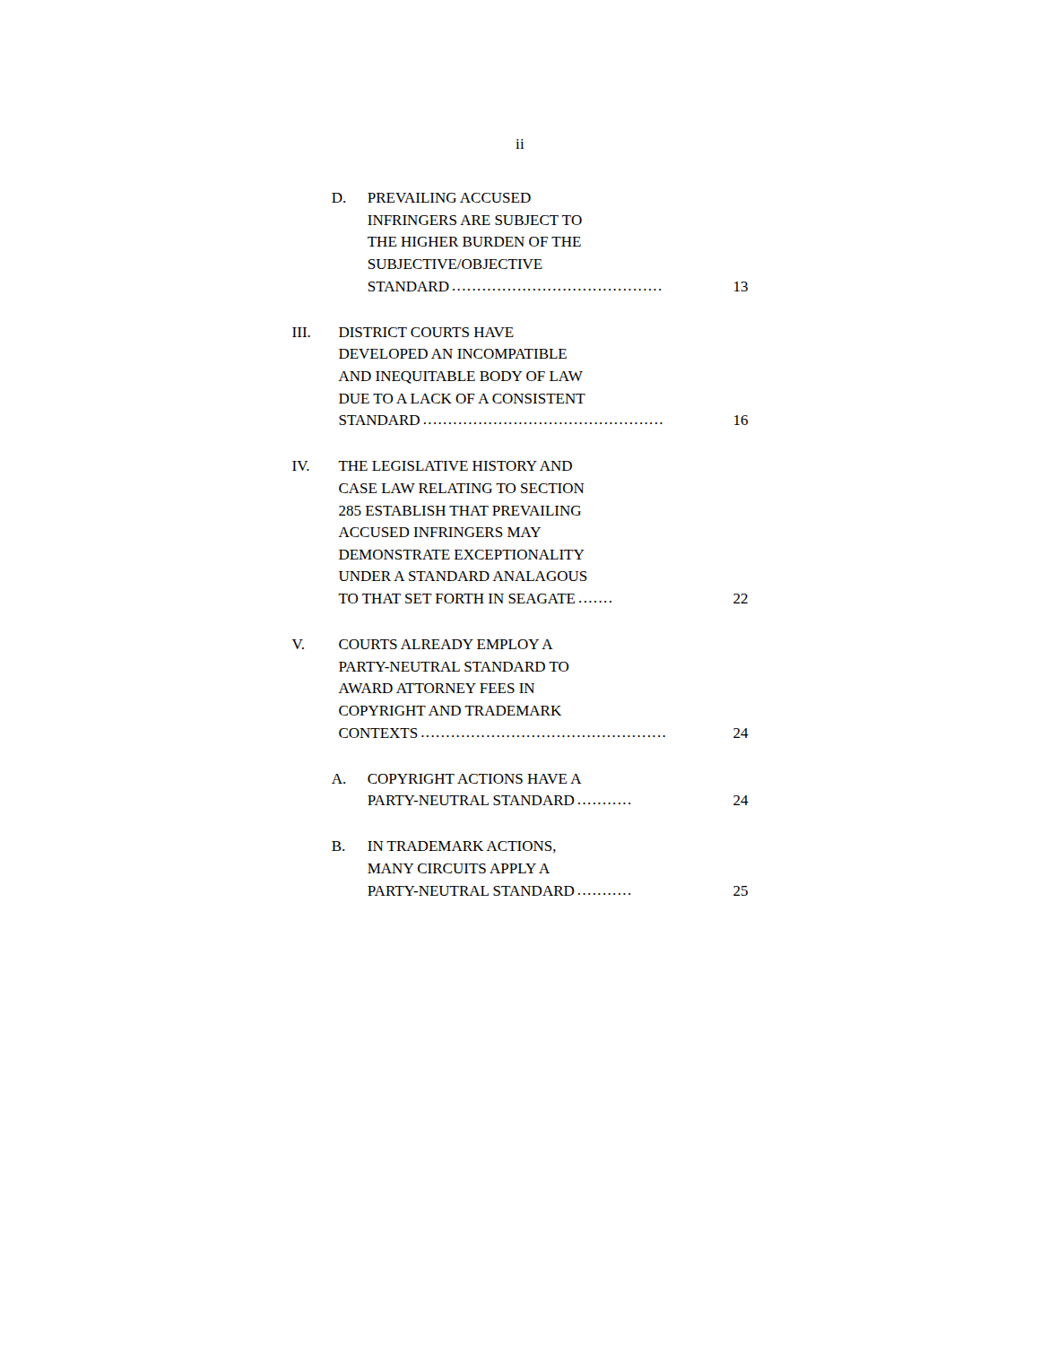ii
D.
PREVAILING ACCUSED INFRINGERS ARE SUBJECT TO THE HIGHER BURDEN OF THE SUBJECTIVE/OBJECTIVE STANDARD .......................................... 13
III.
DISTRICT COURTS HAVE DEVELOPED AN INCOMPATIBLE AND INEQUITABLE BODY OF LAW DUE TO A LACK OF A CONSISTENT STANDARD ................................................ 16
IV.
THE LEGISLATIVE HISTORY AND CASE LAW RELATING TO SECTION 285 ESTABLISH THAT PREVAILING ACCUSED INFRINGERS MAY DEMONSTRATE EXCEPTIONALITY UNDER A STANDARD ANALAGOUS TO THAT SET FORTH IN SEAGATE ....... 22
V.
COURTS ALREADY EMPLOY A PARTY-NEUTRAL STANDARD TO AWARD ATTORNEY FEES IN COPYRIGHT AND TRADEMARK CONTEXTS ................................................. 24
A.
COPYRIGHT ACTIONS HAVE A PARTY-NEUTRAL STANDARD ........... 24
B.
IN TRADEMARK ACTIONS, MANY CIRCUITS APPLY A PARTY-NEUTRAL STANDARD ........... 25